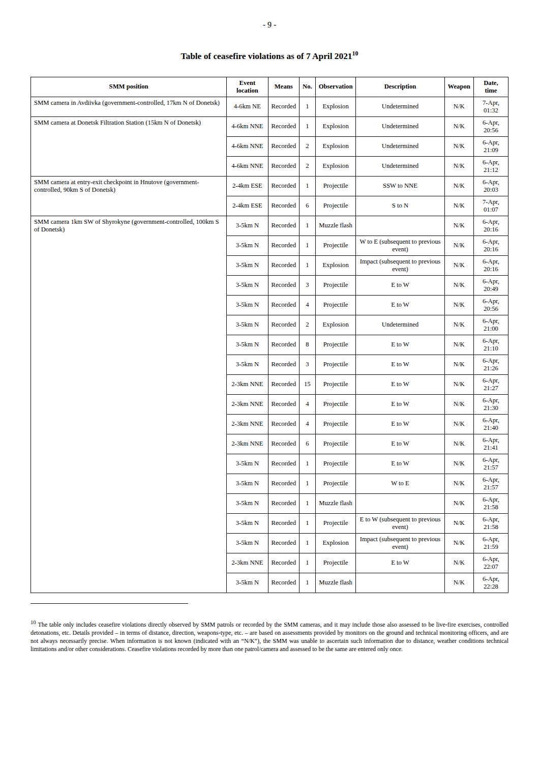- 9 -
Table of ceasefire violations as of 7 April 202110
| SMM position | Event location | Means | No. | Observation | Description | Weapon | Date, time |
| --- | --- | --- | --- | --- | --- | --- | --- |
| SMM camera in Avdiivka (government-controlled, 17km N of Donetsk) | 4-6km NE | Recorded | 1 | Explosion | Undetermined | N/K | 7-Apr, 01:32 |
| SMM camera at Donetsk Filtration Station (15km N of Donetsk) | 4-6km NNE | Recorded | 1 | Explosion | Undetermined | N/K | 6-Apr, 20:56 |
| 4-6km NNE | Recorded | 2 | Explosion | Undetermined | N/K | 6-Apr, 21:09 |
| 4-6km NNE | Recorded | 2 | Explosion | Undetermined | N/K | 6-Apr, 21:12 |
| SMM camera at entry-exit checkpoint in Hnutove (government-controlled, 90km S of Donetsk) | 2-4km ESE | Recorded | 1 | Projectile | SSW to NNE | N/K | 6-Apr, 20:03 |
| 2-4km ESE | Recorded | 6 | Projectile | S to N | N/K | 7-Apr, 01:07 |
| SMM camera 1km SW of Shyrokyne (government-controlled, 100km S of Donetsk) | 3-5km N | Recorded | 1 | Muzzle flash | | N/K | 6-Apr, 20:16 |
| 3-5km N | Recorded | 1 | Projectile | W to E (subsequent to previous event) | N/K | 6-Apr, 20:16 |
| 3-5km N | Recorded | 1 | Explosion | Impact (subsequent to previous event) | N/K | 6-Apr, 20:16 |
| 3-5km N | Recorded | 3 | Projectile | E to W | N/K | 6-Apr, 20:49 |
| 3-5km N | Recorded | 4 | Projectile | E to W | N/K | 6-Apr, 20:56 |
| 3-5km N | Recorded | 2 | Explosion | Undetermined | N/K | 6-Apr, 21:00 |
| 3-5km N | Recorded | 8 | Projectile | E to W | N/K | 6-Apr, 21:10 |
| 3-5km N | Recorded | 3 | Projectile | E to W | N/K | 6-Apr, 21:26 |
| 2-3km NNE | Recorded | 15 | Projectile | E to W | N/K | 6-Apr, 21:27 |
| 2-3km NNE | Recorded | 4 | Projectile | E to W | N/K | 6-Apr, 21:30 |
| 2-3km NNE | Recorded | 4 | Projectile | E to W | N/K | 6-Apr, 21:40 |
| 2-3km NNE | Recorded | 6 | Projectile | E to W | N/K | 6-Apr, 21:41 |
| 3-5km N | Recorded | 1 | Projectile | E to W | N/K | 6-Apr, 21:57 |
| 3-5km N | Recorded | 1 | Projectile | W to E | N/K | 6-Apr, 21:57 |
| 3-5km N | Recorded | 1 | Muzzle flash | | N/K | 6-Apr, 21:58 |
| 3-5km N | Recorded | 1 | Projectile | E to W (subsequent to previous event) | N/K | 6-Apr, 21:58 |
| 3-5km N | Recorded | 1 | Explosion | Impact (subsequent to previous event) | N/K | 6-Apr, 21:59 |
| 2-3km NNE | Recorded | 1 | Projectile | E to W | N/K | 6-Apr, 22:07 |
| 3-5km N | Recorded | 1 | Muzzle flash | | N/K | 6-Apr, 22:28 |
10 The table only includes ceasefire violations directly observed by SMM patrols or recorded by the SMM cameras, and it may include those also assessed to be live-fire exercises, controlled detonations, etc. Details provided – in terms of distance, direction, weapons-type, etc. – are based on assessments provided by monitors on the ground and technical monitoring officers, and are not always necessarily precise. When information is not known (indicated with an “N/K”), the SMM was unable to ascertain such information due to distance, weather conditions technical limitations and/or other considerations. Ceasefire violations recorded by more than one patrol/camera and assessed to be the same are entered only once.